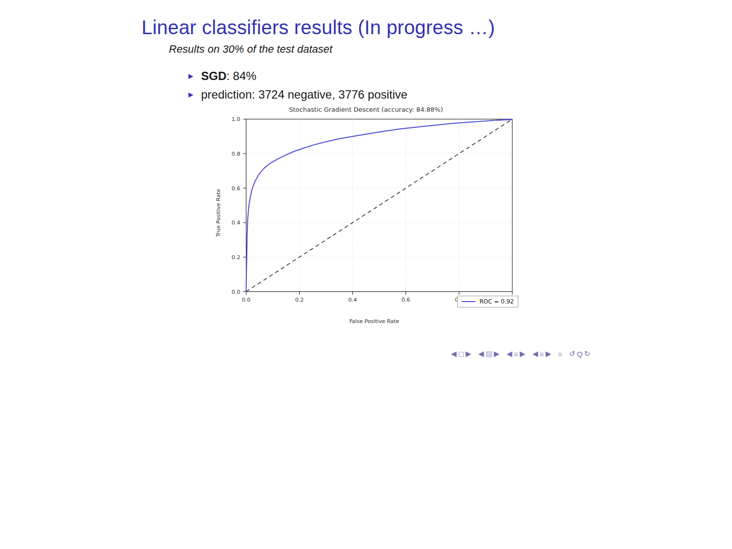Linear classifiers results (In progress …)
Results on 30% of the test dataset
SGD: 84%
prediction: 3724 negative, 3776 positive
Stochastic Gradient Descent (accuracy: 84.88%)
True Positive Rate
0.0 0.2 0.4 0.6 0.8 1.0 0.0 0.2 0.4 0.6 0.8 1.0
ROC = 0.92
False Positive Rate
◀◻▶ ◀▤▶ ◀≡▶ ◀≡▶ ≡ ↺Q↻